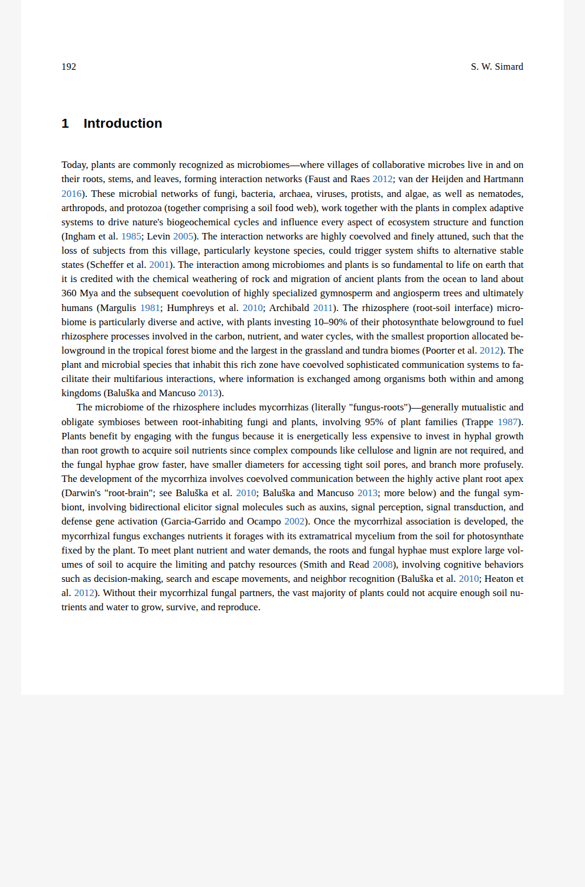192 S. W. Simard
1 Introduction
Today, plants are commonly recognized as microbiomes—where villages of collaborative microbes live in and on their roots, stems, and leaves, forming interaction networks (Faust and Raes 2012; van der Heijden and Hartmann 2016). These microbial networks of fungi, bacteria, archaea, viruses, protists, and algae, as well as nematodes, arthropods, and protozoa (together comprising a soil food web), work together with the plants in complex adaptive systems to drive nature's biogeochemical cycles and influence every aspect of ecosystem structure and function (Ingham et al. 1985; Levin 2005). The interaction networks are highly coevolved and finely attuned, such that the loss of subjects from this village, particularly keystone species, could trigger system shifts to alternative stable states (Scheffer et al. 2001). The interaction among microbiomes and plants is so fundamental to life on earth that it is credited with the chemical weathering of rock and migration of ancient plants from the ocean to land about 360 Mya and the subsequent coevolution of highly specialized gymnosperm and angiosperm trees and ultimately humans (Margulis 1981; Humphreys et al. 2010; Archibald 2011). The rhizosphere (root-soil interface) microbiome is particularly diverse and active, with plants investing 10–90% of their photosynthate belowground to fuel rhizosphere processes involved in the carbon, nutrient, and water cycles, with the smallest proportion allocated belowground in the tropical forest biome and the largest in the grassland and tundra biomes (Poorter et al. 2012). The plant and microbial species that inhabit this rich zone have coevolved sophisticated communication systems to facilitate their multifarious interactions, where information is exchanged among organisms both within and among kingdoms (Baluška and Mancuso 2013).
The microbiome of the rhizosphere includes mycorrhizas (literally "fungus-roots")—generally mutualistic and obligate symbioses between root-inhabiting fungi and plants, involving 95% of plant families (Trappe 1987). Plants benefit by engaging with the fungus because it is energetically less expensive to invest in hyphal growth than root growth to acquire soil nutrients since complex compounds like cellulose and lignin are not required, and the fungal hyphae grow faster, have smaller diameters for accessing tight soil pores, and branch more profusely. The development of the mycorrhiza involves coevolved communication between the highly active plant root apex (Darwin's "root-brain"; see Baluška et al. 2010; Baluška and Mancuso 2013; more below) and the fungal symbiont, involving bidirectional elicitor signal molecules such as auxins, signal perception, signal transduction, and defense gene activation (Garcia-Garrido and Ocampo 2002). Once the mycorrhizal association is developed, the mycorrhizal fungus exchanges nutrients it forages with its extramatrical mycelium from the soil for photosynthate fixed by the plant. To meet plant nutrient and water demands, the roots and fungal hyphae must explore large volumes of soil to acquire the limiting and patchy resources (Smith and Read 2008), involving cognitive behaviors such as decision-making, search and escape movements, and neighbor recognition (Baluška et al. 2010; Heaton et al. 2012). Without their mycorrhizal fungal partners, the vast majority of plants could not acquire enough soil nutrients and water to grow, survive, and reproduce.